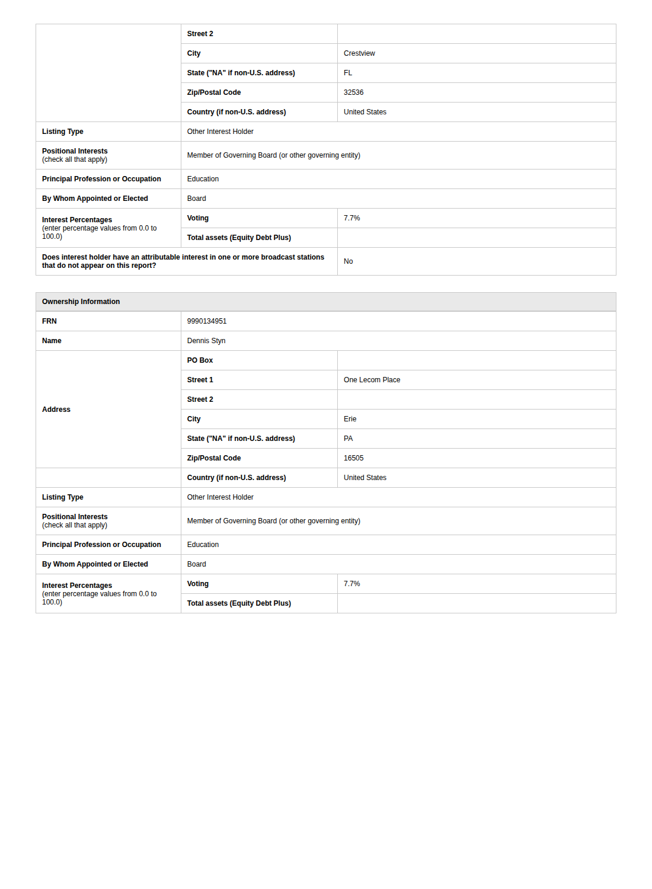| | Street 2 | |
| City | Crestview |
| State ("NA" if non-U.S. address) | FL |
| Zip/Postal Code | 32536 |
| Country (if non-U.S. address) | United States |
| Listing Type | Other Interest Holder |
| Positional Interests (check all that apply) | Member of Governing Board (or other governing entity) |
| Principal Profession or Occupation | Education |
| By Whom Appointed or Elected | Board |
| Interest Percentages (enter percentage values from 0.0 to 100.0) | Voting | 7.7% |
| Total assets (Equity Debt Plus) | |
| Does interest holder have an attributable interest in one or more broadcast stations that do not appear on this report? | No |
Ownership Information
| FRN | 9990134951 |
| Name | Dennis Styn |
| Address | PO Box | |
| Street 1 | One Lecom Place |
| Street 2 | |
| City | Erie |
| State ("NA" if non-U.S. address) | PA |
| Zip/Postal Code | 16505 |
| | Country (if non-U.S. address) | United States |
| Listing Type | Other Interest Holder |
| Positional Interests (check all that apply) | Member of Governing Board (or other governing entity) |
| Principal Profession or Occupation | Education |
| By Whom Appointed or Elected | Board |
| Interest Percentages (enter percentage values from 0.0 to 100.0) | Voting | 7.7% |
| Total assets (Equity Debt Plus) | |